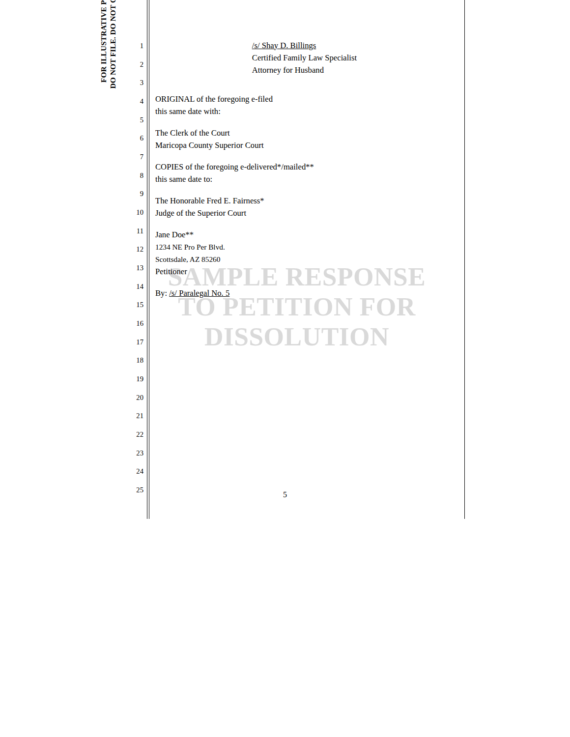FOR ILLUSTRATIVE PURPOSES ONLY
DO NOT FILE. DO NOT COPY AND PASTE.
1
2
3
4
5
6
7
8
9
10
11
12
13
14
15
16
17
18
19
20
21
22
23
24
25
SAMPLE RESPONSE TO PETITION FOR DISSOLUTION
/s/ Shay D. Billings
Certified Family Law Specialist
Attorney for Husband
ORIGINAL of the foregoing e-filed
this same date with:
The Clerk of the Court
Maricopa County Superior Court
COPIES of the foregoing e-delivered*/mailed**
this same date to:
The Honorable Fred E. Fairness*
Judge of the Superior Court
Jane Doe**
1234 NE Pro Per Blvd.
Scottsdale, AZ 85260
Petitioner
By: /s/ Paralegal No. 5
5